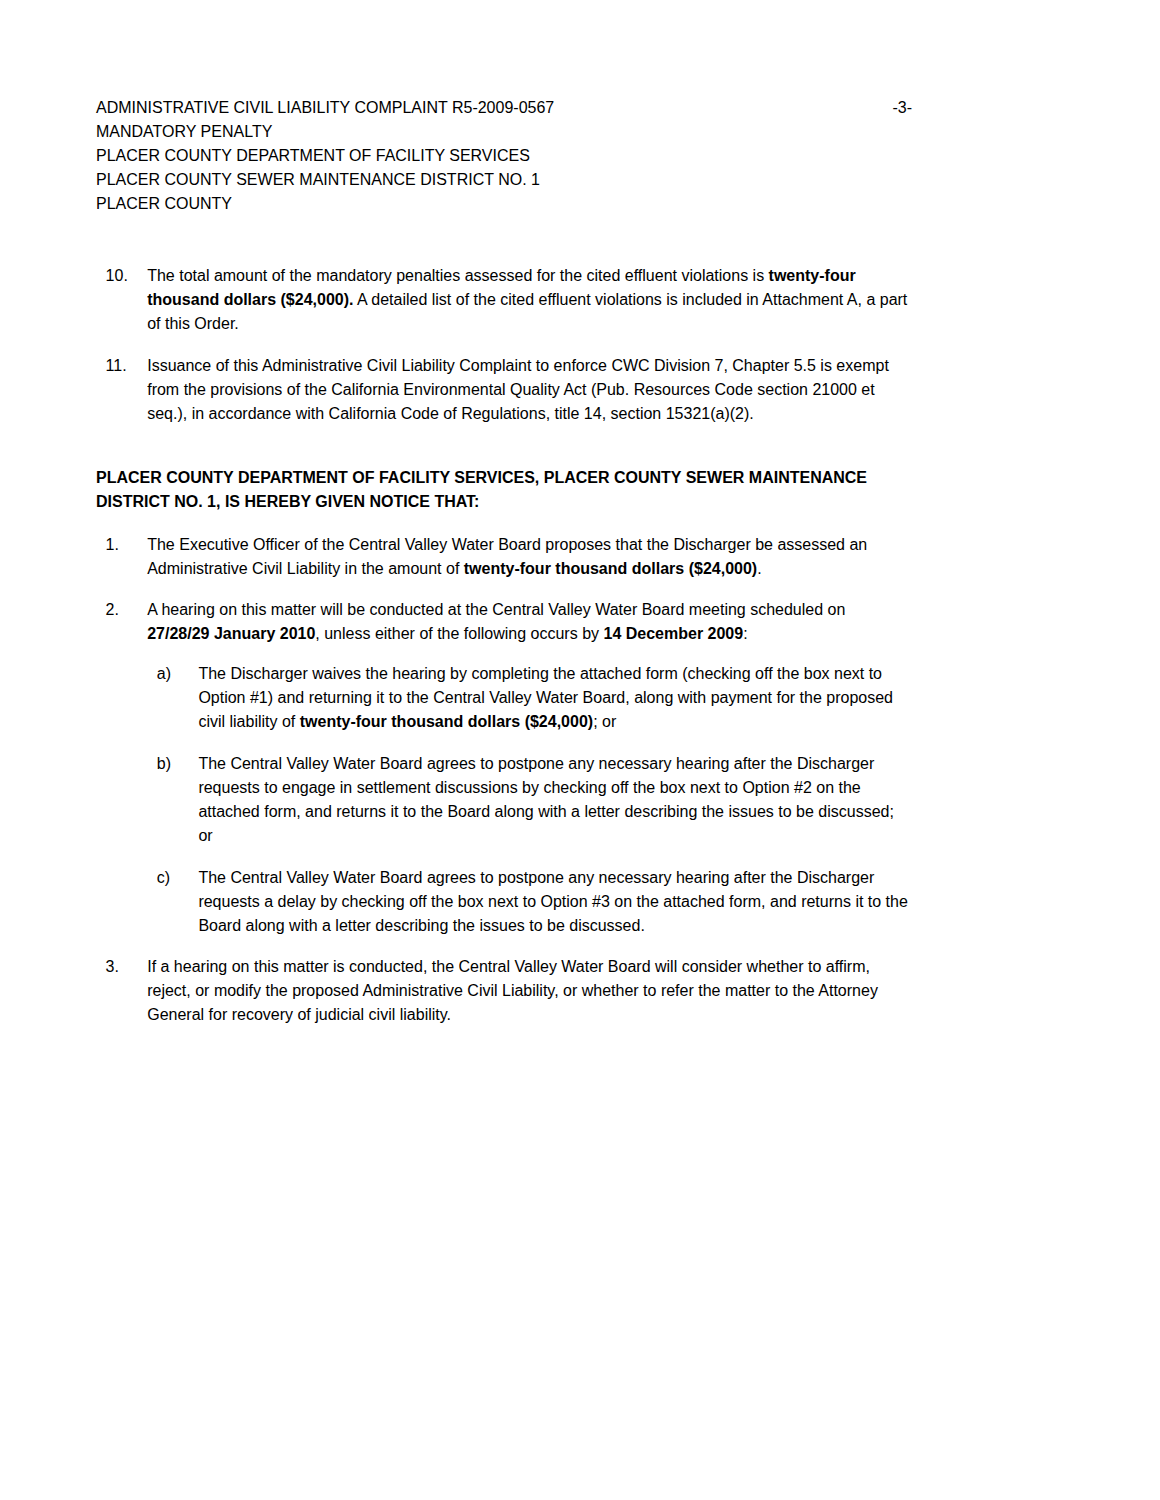-3-
ADMINISTRATIVE CIVIL LIABILITY COMPLAINT R5-2009-0567
MANDATORY PENALTY
PLACER COUNTY DEPARTMENT OF FACILITY SERVICES
PLACER COUNTY SEWER MAINTENANCE DISTRICT NO. 1
PLACER COUNTY
The total amount of the mandatory penalties assessed for the cited effluent violations is twenty-four thousand dollars ($24,000). A detailed list of the cited effluent violations is included in Attachment A, a part of this Order.
Issuance of this Administrative Civil Liability Complaint to enforce CWC Division 7, Chapter 5.5 is exempt from the provisions of the California Environmental Quality Act (Pub. Resources Code section 21000 et seq.), in accordance with California Code of Regulations, title 14, section 15321(a)(2).
PLACER COUNTY DEPARTMENT OF FACILITY SERVICES, PLACER COUNTY SEWER MAINTENANCE DISTRICT NO. 1, IS HEREBY GIVEN NOTICE THAT:
The Executive Officer of the Central Valley Water Board proposes that the Discharger be assessed an Administrative Civil Liability in the amount of twenty-four thousand dollars ($24,000).
A hearing on this matter will be conducted at the Central Valley Water Board meeting scheduled on 27/28/29 January 2010, unless either of the following occurs by 14 December 2009:
The Discharger waives the hearing by completing the attached form (checking off the box next to Option #1) and returning it to the Central Valley Water Board, along with payment for the proposed civil liability of twenty-four thousand dollars ($24,000); or
The Central Valley Water Board agrees to postpone any necessary hearing after the Discharger requests to engage in settlement discussions by checking off the box next to Option #2 on the attached form, and returns it to the Board along with a letter describing the issues to be discussed; or
The Central Valley Water Board agrees to postpone any necessary hearing after the Discharger requests a delay by checking off the box next to Option #3 on the attached form, and returns it to the Board along with a letter describing the issues to be discussed.
If a hearing on this matter is conducted, the Central Valley Water Board will consider whether to affirm, reject, or modify the proposed Administrative Civil Liability, or whether to refer the matter to the Attorney General for recovery of judicial civil liability.